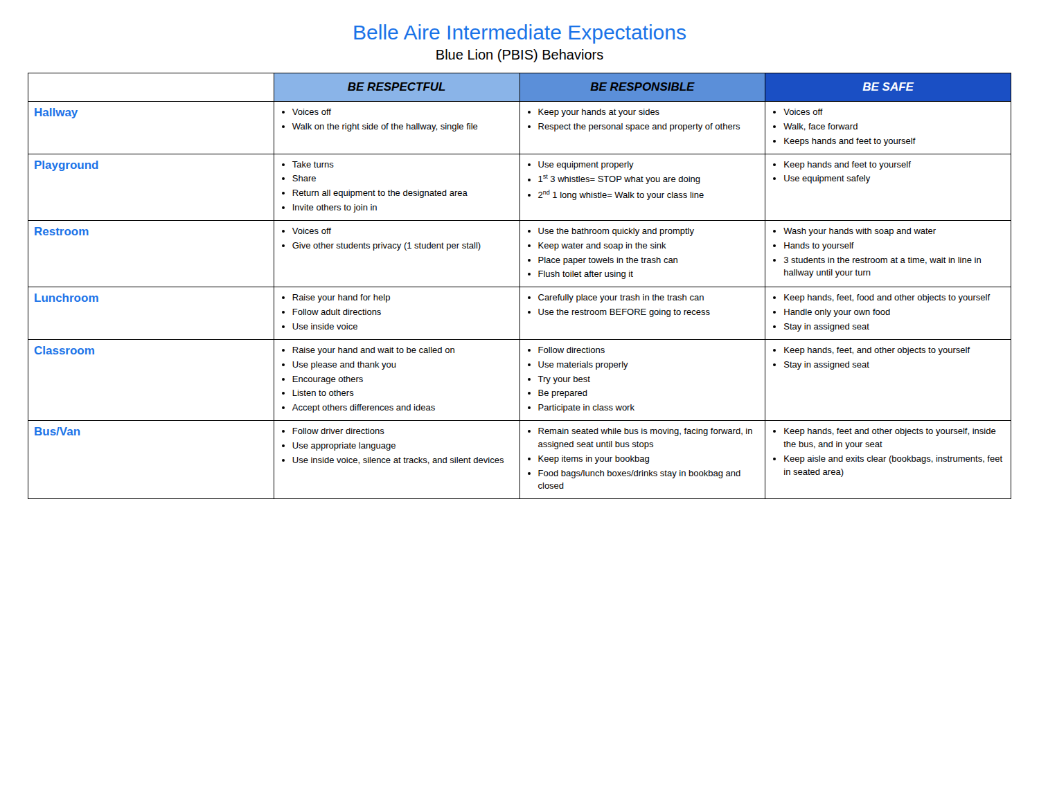Belle Aire Intermediate Expectations
Blue Lion (PBIS) Behaviors
| | BE RESPECTFUL | BE RESPONSIBLE | BE SAFE |
| --- | --- | --- | --- |
| Hallway | Voices off Walk on the right side of the hallway, single file | Keep your hands at your sides Respect the personal space and property of others | Voices off Walk, face forward Keeps hands and feet to yourself |
| Playground | Take turns Share Return all equipment to the designated area Invite others to join in | Use equipment properly 1 st 3 whistles= STOP what you are doing 2 nd 1 long whistle= Walk to your class line | Keep hands and feet to yourself Use equipment safely |
| Restroom | Voices off Give other students privacy (1 student per stall) | Use the bathroom quickly and promptly Keep water and soap in the sink Place paper towels in the trash can Flush toilet after using it | Wash your hands with soap and water Hands to yourself 3 students in the restroom at a time, wait in line in hallway until your turn |
| Lunchroom | Raise your hand for help Follow adult directions Use inside voice | Carefully place your trash in the trash can Use the restroom BEFORE going to recess | Keep hands, feet, food and other objects to yourself Handle only your own food Stay in assigned seat |
| Classroom | Raise your hand and wait to be called on Use please and thank you Encourage others Listen to others Accept others differences and ideas | Follow directions Use materials properly Try your best Be prepared Participate in class work | Keep hands, feet, and other objects to yourself Stay in assigned seat |
| Bus/Van | Follow driver directions Use appropriate language Use inside voice, silence at tracks, and silent devices | Remain seated while bus is moving, facing forward, in assigned seat until bus stops Keep items in your bookbag Food bags/lunch boxes/drinks stay in bookbag and closed | Keep hands, feet and other objects to yourself, inside the bus, and in your seat Keep aisle and exits clear (bookbags, instruments, feet in seated area) |